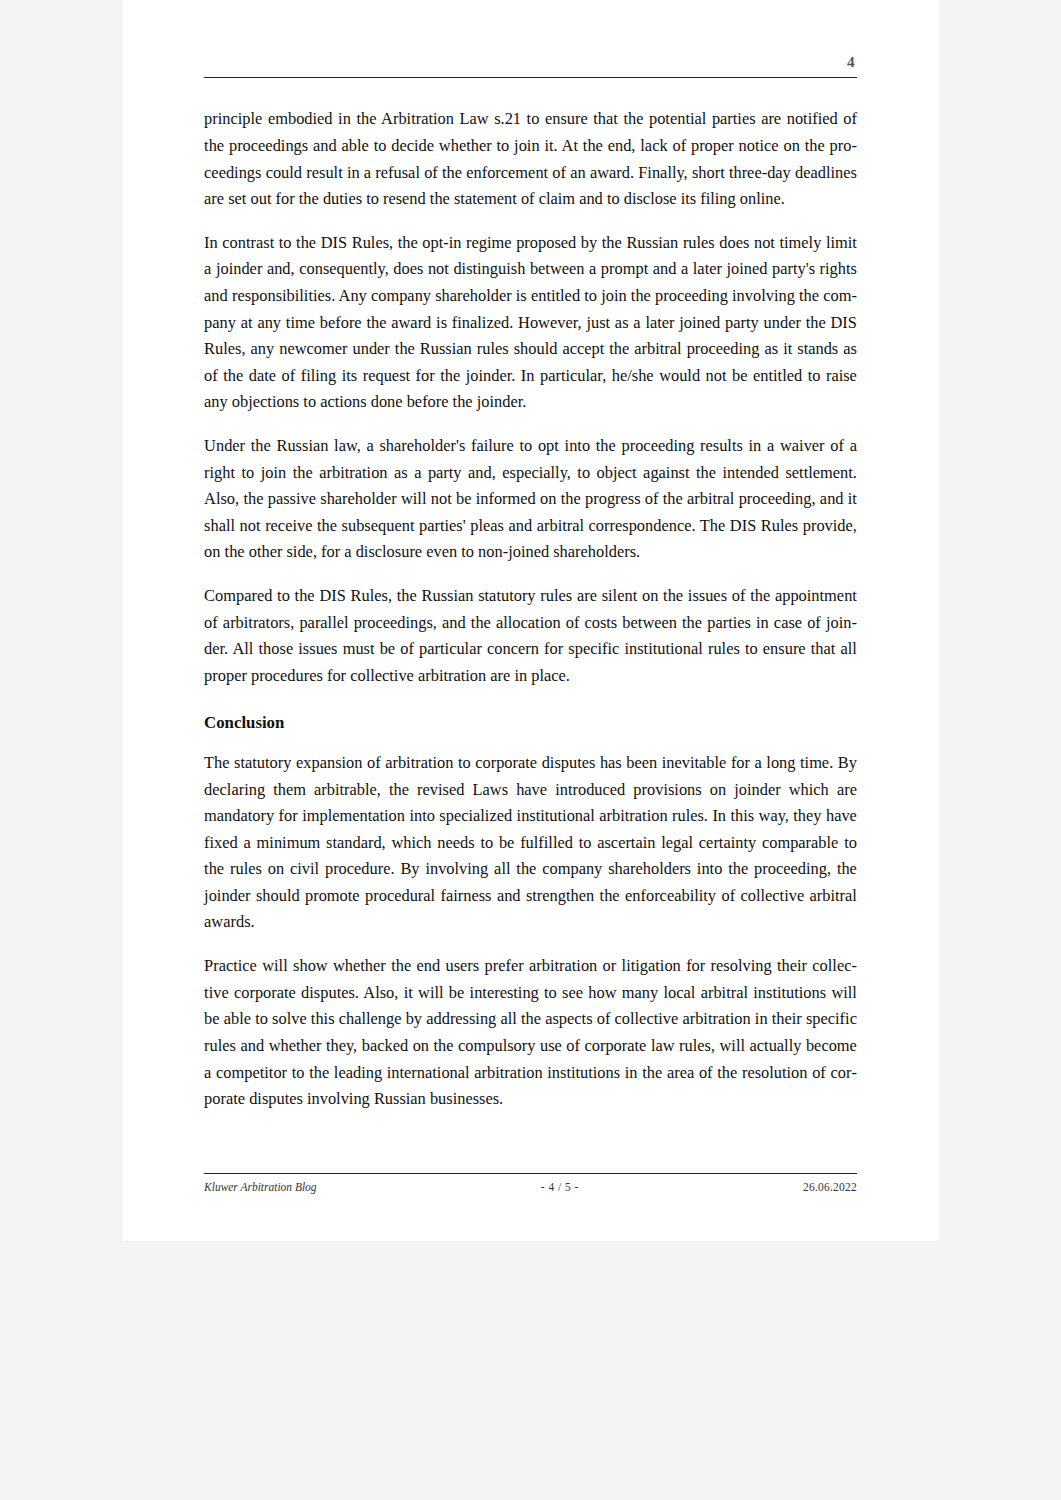4
principle embodied in the Arbitration Law s.21 to ensure that the potential parties are notified of the proceedings and able to decide whether to join it. At the end, lack of proper notice on the proceedings could result in a refusal of the enforcement of an award. Finally, short three-day deadlines are set out for the duties to resend the statement of claim and to disclose its filing online.
In contrast to the DIS Rules, the opt-in regime proposed by the Russian rules does not timely limit a joinder and, consequently, does not distinguish between a prompt and a later joined party's rights and responsibilities. Any company shareholder is entitled to join the proceeding involving the company at any time before the award is finalized. However, just as a later joined party under the DIS Rules, any newcomer under the Russian rules should accept the arbitral proceeding as it stands as of the date of filing its request for the joinder. In particular, he/she would not be entitled to raise any objections to actions done before the joinder.
Under the Russian law, a shareholder's failure to opt into the proceeding results in a waiver of a right to join the arbitration as a party and, especially, to object against the intended settlement. Also, the passive shareholder will not be informed on the progress of the arbitral proceeding, and it shall not receive the subsequent parties' pleas and arbitral correspondence. The DIS Rules provide, on the other side, for a disclosure even to non-joined shareholders.
Compared to the DIS Rules, the Russian statutory rules are silent on the issues of the appointment of arbitrators, parallel proceedings, and the allocation of costs between the parties in case of joinder. All those issues must be of particular concern for specific institutional rules to ensure that all proper procedures for collective arbitration are in place.
Conclusion
The statutory expansion of arbitration to corporate disputes has been inevitable for a long time. By declaring them arbitrable, the revised Laws have introduced provisions on joinder which are mandatory for implementation into specialized institutional arbitration rules. In this way, they have fixed a minimum standard, which needs to be fulfilled to ascertain legal certainty comparable to the rules on civil procedure. By involving all the company shareholders into the proceeding, the joinder should promote procedural fairness and strengthen the enforceability of collective arbitral awards.
Practice will show whether the end users prefer arbitration or litigation for resolving their collective corporate disputes. Also, it will be interesting to see how many local arbitral institutions will be able to solve this challenge by addressing all the aspects of collective arbitration in their specific rules and whether they, backed on the compulsory use of corporate law rules, will actually become a competitor to the leading international arbitration institutions in the area of the resolution of corporate disputes involving Russian businesses.
Kluwer Arbitration Blog - 4 / 5 - 26.06.2022